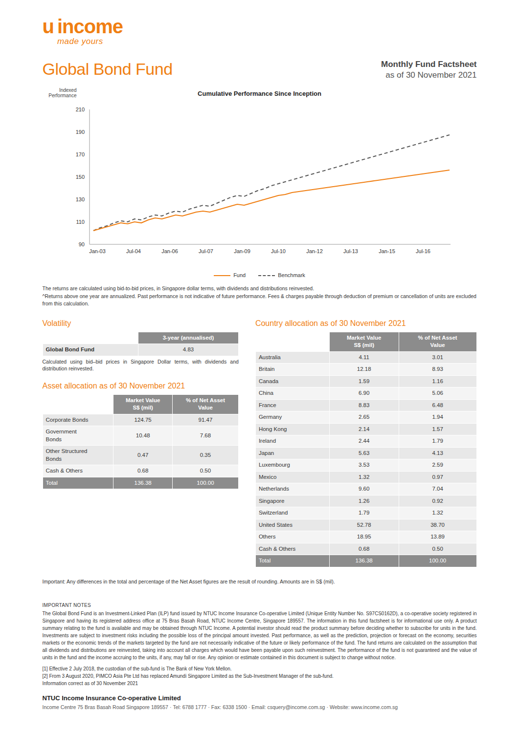u
income
made yours
Global Bond Fund
Monthly Fund Factsheet
as of 30 November 2021
Cumulative Performance Since Inception
Indexed
Performance
210 190 170 150 130 110 90 Jan-03 Jul-04 Jan-06 Jul-07 Jan-09 Jul-10 Jan-12 Jul-13 Jan-15 Jul-16 x
Fund
Benchmark
The returns are calculated using bid-to-bid prices, in Singapore dollar terms, with dividends and distributions reinvested.
^Returns above one year are annualized. Past performance is not indicative of future performance. Fees & charges payable through deduction of premium or cancellation of units are excluded from this calculation.
Volatility
| | 3-year (annualised) |
| --- | --- |
| Global Bond Fund | 4.83 |
Calculated using bid–bid prices in Singapore Dollar terms, with dividends and distribution reinvested.
Asset allocation as of 30 November 2021
| | Market Value S$ (mil) | % of Net Asset Value |
| --- | --- | --- |
| Corporate Bonds | 124.75 | 91.47 |
| Government Bonds | 10.48 | 7.68 |
| Other Structured Bonds | 0.47 | 0.35 |
| Cash & Others | 0.68 | 0.50 |
| Total | 136.38 | 100.00 |
Country allocation as of 30 November 2021
| | Market Value S$ (mil) | % of Net Asset Value |
| --- | --- | --- |
| Australia | 4.11 | 3.01 |
| Britain | 12.18 | 8.93 |
| Canada | 1.59 | 1.16 |
| China | 6.90 | 5.06 |
| France | 8.83 | 6.48 |
| Germany | 2.65 | 1.94 |
| Hong Kong | 2.14 | 1.57 |
| Ireland | 2.44 | 1.79 |
| Japan | 5.63 | 4.13 |
| Luxembourg | 3.53 | 2.59 |
| Mexico | 1.32 | 0.97 |
| Netherlands | 9.60 | 7.04 |
| Singapore | 1.26 | 0.92 |
| Switzerland | 1.79 | 1.32 |
| United States | 52.78 | 38.70 |
| Others | 18.95 | 13.89 |
| Cash & Others | 0.68 | 0.50 |
| Total | 136.38 | 100.00 |
Important: Any differences in the total and percentage of the Net Asset figures are the result of rounding. Amounts are in S$ (mil).
IMPORTANT NOTES
The Global Bond Fund is an Investment-Linked Plan (ILP) fund issued by NTUC Income Insurance Co-operative Limited (Unique Entity Number No. S97CS0162D), a co-operative society registered in Singapore and having its registered address office at 75 Bras Basah Road, NTUC Income Centre, Singapore 189557. The information in this fund factsheet is for informational use only. A product summary relating to the fund is available and may be obtained through NTUC Income. A potential investor should read the product summary before deciding whether to subscribe for units in the fund. Investments are subject to investment risks including the possible loss of the principal amount invested. Past performance, as well as the prediction, projection or forecast on the economy, securities markets or the economic trends of the markets targeted by the fund are not necessarily indicative of the future or likely performance of the fund. The fund returns are calculated on the assumption that all dividends and distributions are reinvested, taking into account all charges which would have been payable upon such reinvestment. The performance of the fund is not guaranteed and the value of units in the fund and the income accruing to the units, if any, may fall or rise. Any opinion or estimate contained in this document is subject to change without notice.
[1] Effective 2 July 2018, the custodian of the sub-fund is The Bank of New York Mellon.
[2] From 3 August 2020, PIMCO Asia Pte Ltd has replaced Amundi Singapore Limited as the Sub-Investment Manager of the sub-fund.
Information correct as of 30 November 2021
NTUC Income Insurance Co-operative Limited
Income Centre 75 Bras Basah Road Singapore 189557·Tel: 6788 1777·Fax: 6338 1500·Email: csquery@income.com.sg·Website: www.income.com.sg